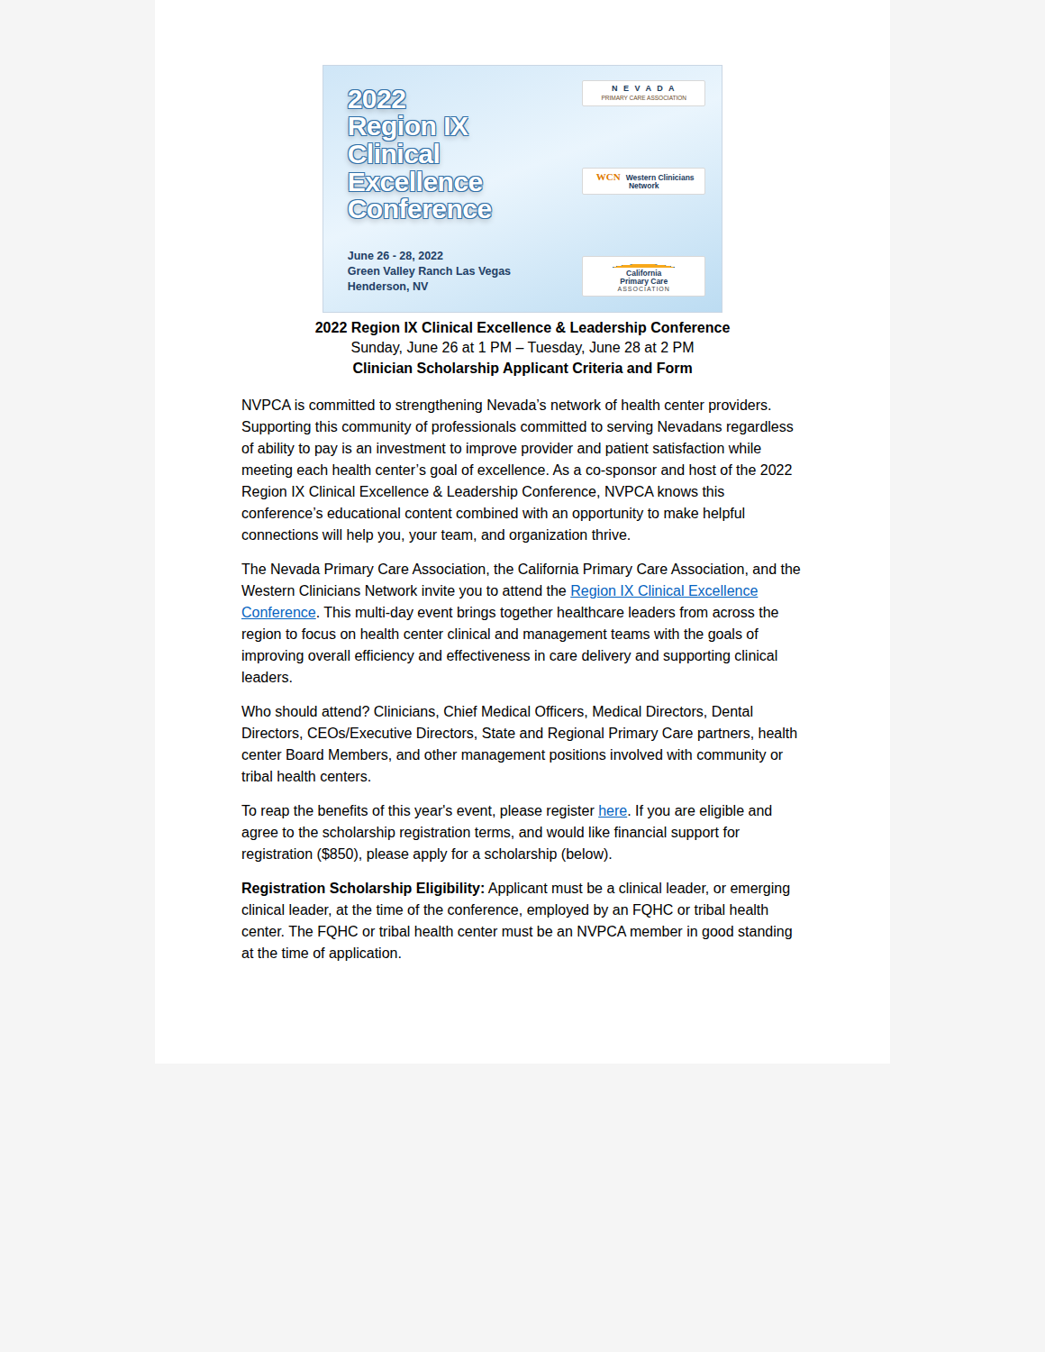2022 Region IX Clinical Excellence Conference
June 26 - 28, 2022
Green Valley Ranch Las Vegas
Henderson, NV
N E V A D A PRIMARY CARE ASSOCIATION
WCNWestern Clinicians Network
California
Primary Care ASSOCIATION
2022 Region IX Clinical Excellence & Leadership Conference
Sunday, June 26 at 1 PM – Tuesday, June 28 at 2 PM
Clinician Scholarship Applicant Criteria and Form
NVPCA is committed to strengthening Nevada’s network of health center providers. Supporting this community of professionals committed to serving Nevadans regardless of ability to pay is an investment to improve provider and patient satisfaction while meeting each health center’s goal of excellence. As a co-sponsor and host of the 2022 Region IX Clinical Excellence & Leadership Conference, NVPCA knows this conference’s educational content combined with an opportunity to make helpful connections will help you, your team, and organization thrive.
The Nevada Primary Care Association, the California Primary Care Association, and the Western Clinicians Network invite you to attend the Region IX Clinical Excellence Conference. This multi-day event brings together healthcare leaders from across the region to focus on health center clinical and management teams with the goals of improving overall efficiency and effectiveness in care delivery and supporting clinical leaders.
Who should attend? Clinicians, Chief Medical Officers, Medical Directors, Dental Directors, CEOs/Executive Directors, State and Regional Primary Care partners, health center Board Members, and other management positions involved with community or tribal health centers.
To reap the benefits of this year's event, please register here. If you are eligible and agree to the scholarship registration terms, and would like financial support for registration ($850), please apply for a scholarship (below).
Registration Scholarship Eligibility: Applicant must be a clinical leader, or emerging clinical leader, at the time of the conference, employed by an FQHC or tribal health center. The FQHC or tribal health center must be an NVPCA member in good standing at the time of application.